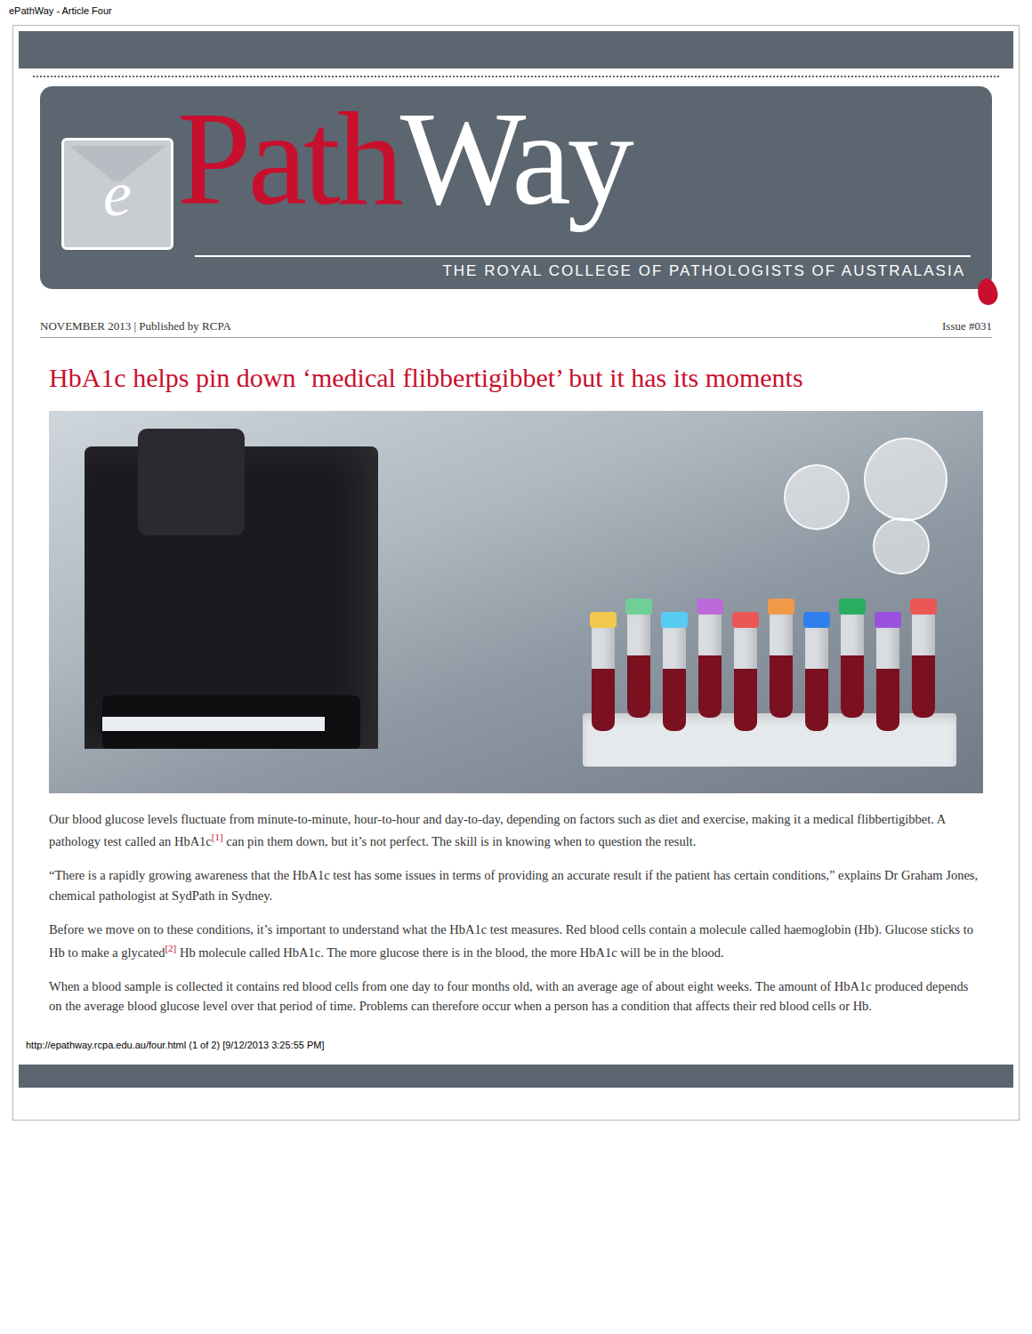ePathWay - Article Four
e
Path Way
THE ROYAL COLLEGE OF PATHOLOGISTS OF AUSTRALASIA
NOVEMBER 2013 | Published by RCPA Issue #031
HbA1c helps pin down ‘medical flibbertigibbet’ but it has its moments
Our blood glucose levels fluctuate from minute-to-minute, hour-to-hour and day-to-day, depending on factors such as diet and exercise, making it a medical flibbertigibbet. A pathology test called an HbA1c[1] can pin them down, but it’s not perfect. The skill is in knowing when to question the result.
“There is a rapidly growing awareness that the HbA1c test has some issues in terms of providing an accurate result if the patient has certain conditions,” explains Dr Graham Jones, chemical pathologist at SydPath in Sydney.
Before we move on to these conditions, it’s important to understand what the HbA1c test measures. Red blood cells contain a molecule called haemoglobin (Hb). Glucose sticks to Hb to make a glycated[2] Hb molecule called HbA1c. The more glucose there is in the blood, the more HbA1c will be in the blood.
When a blood sample is collected it contains red blood cells from one day to four months old, with an average age of about eight weeks. The amount of HbA1c produced depends on the average blood glucose level over that period of time. Problems can therefore occur when a person has a condition that affects their red blood cells or Hb.
http://epathway.rcpa.edu.au/four.html (1 of 2) [9/12/2013 3:25:55 PM]